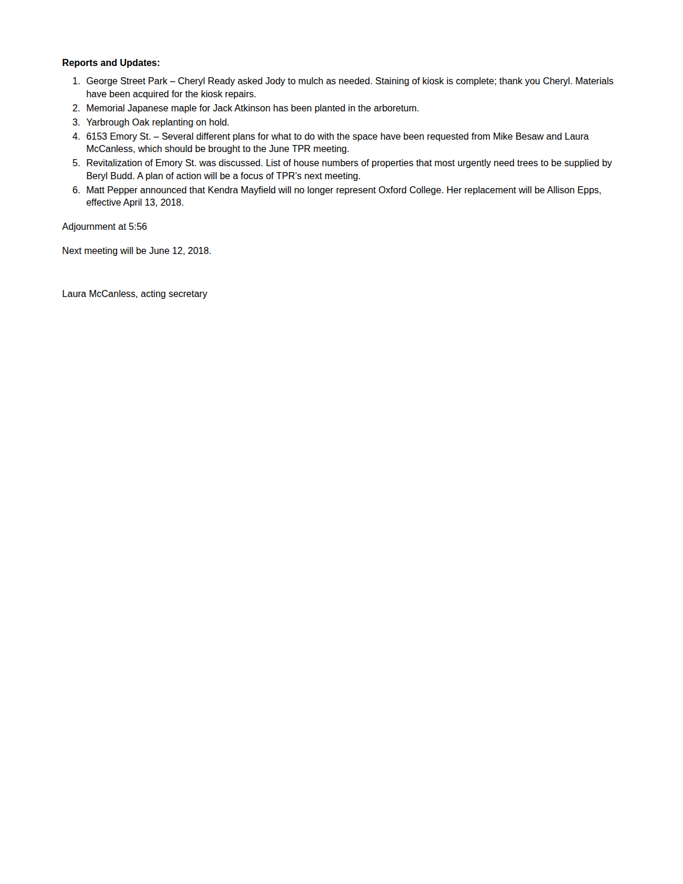Reports and Updates:
George Street Park – Cheryl Ready asked Jody to mulch as needed. Staining of kiosk is complete; thank you Cheryl. Materials have been acquired for the kiosk repairs.
Memorial Japanese maple for Jack Atkinson has been planted in the arboretum.
Yarbrough Oak replanting on hold.
6153 Emory St. – Several different plans for what to do with the space have been requested from Mike Besaw and Laura McCanless, which should be brought to the June TPR meeting.
Revitalization of Emory St. was discussed. List of house numbers of properties that most urgently need trees to be supplied by Beryl Budd. A plan of action will be a focus of TPR’s next meeting.
Matt Pepper announced that Kendra Mayfield will no longer represent Oxford College. Her replacement will be Allison Epps, effective April 13, 2018.
Adjournment at 5:56
Next meeting will be June 12, 2018.
Laura McCanless, acting secretary